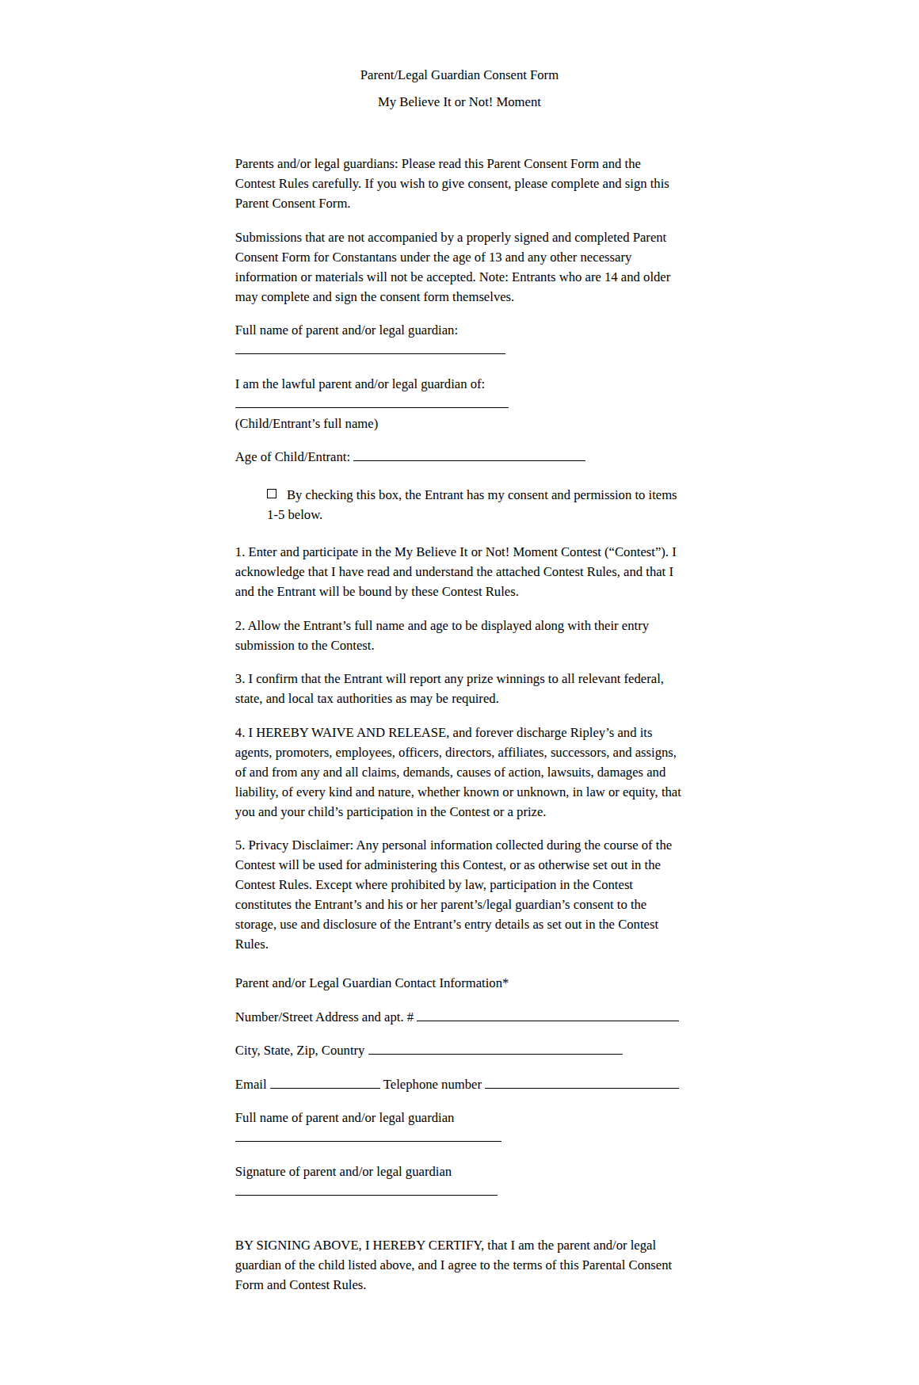Parent/Legal Guardian Consent Form
My Believe It or Not! Moment
Parents and/or legal guardians: Please read this Parent Consent Form and the Contest Rules carefully. If you wish to give consent, please complete and sign this Parent Consent Form.
Submissions that are not accompanied by a properly signed and completed Parent Consent Form for Constantans under the age of 13 and any other necessary information or materials will not be accepted. Note: Entrants who are 14 and older may complete and sign the consent form themselves.
Full name of parent and/or legal guardian:
I am the lawful parent and/or legal guardian of:
(Child/Entrant’s full name)
Age of Child/Entrant:
By checking this box, the Entrant has my consent and permission to items 1-5 below.
1. Enter and participate in the My Believe It or Not! Moment Contest (“Contest”). I acknowledge that I have read and understand the attached Contest Rules, and that I and the Entrant will be bound by these Contest Rules.
2. Allow the Entrant’s full name and age to be displayed along with their entry submission to the Contest.
3. I confirm that the Entrant will report any prize winnings to all relevant federal, state, and local tax authorities as may be required.
4. I HEREBY WAIVE AND RELEASE, and forever discharge Ripley’s and its agents, promoters, employees, officers, directors, affiliates, successors, and assigns, of and from any and all claims, demands, causes of action, lawsuits, damages and liability, of every kind and nature, whether known or unknown, in law or equity, that you and your child’s participation in the Contest or a prize.
5. Privacy Disclaimer: Any personal information collected during the course of the Contest will be used for administering this Contest, or as otherwise set out in the Contest Rules. Except where prohibited by law, participation in the Contest constitutes the Entrant’s and his or her parent’s/legal guardian’s consent to the storage, use and disclosure of the Entrant’s entry details as set out in the Contest Rules.
Parent and/or Legal Guardian Contact Information*
Number/Street Address and apt. #
City, State, Zip, Country
Email Telephone number
Full name of parent and/or legal guardian
Signature of parent and/or legal guardian
BY SIGNING ABOVE, I HEREBY CERTIFY, that I am the parent and/or legal guardian of the child listed above, and I agree to the terms of this Parental Consent Form and Contest Rules.